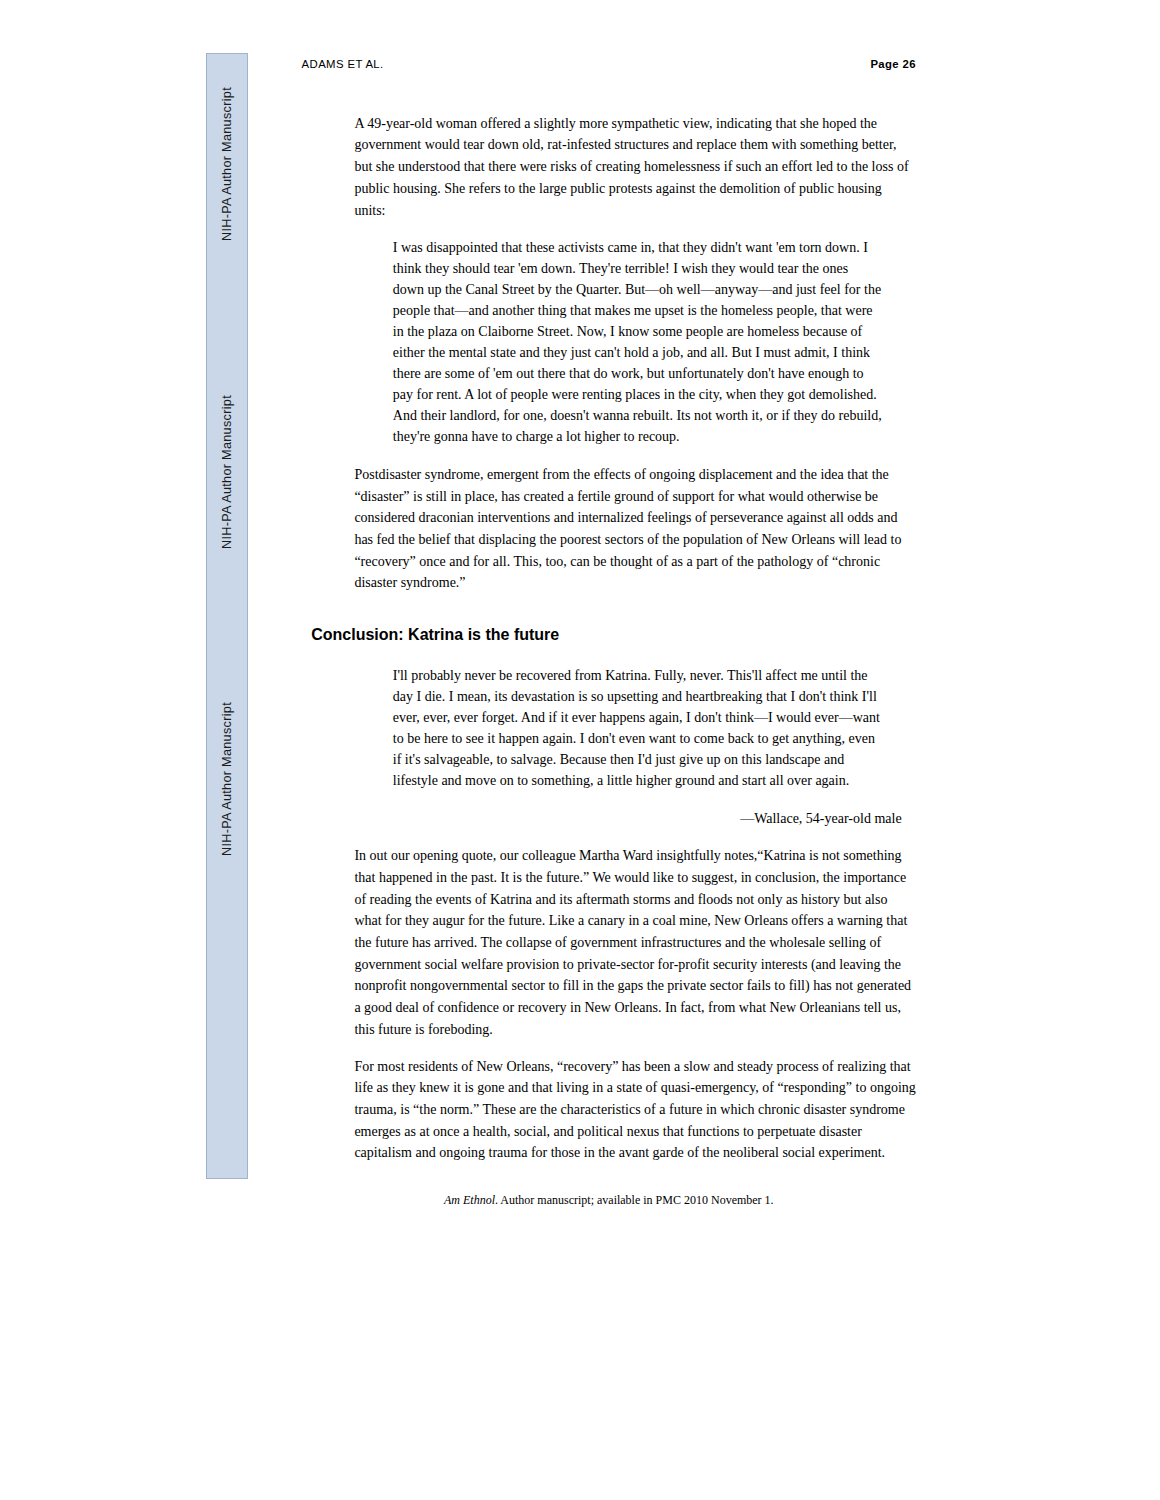NIH-PA Author Manuscript NIH-PA Author Manuscript NIH-PA Author Manuscript
Adams et al. Page 26
A 49-year-old woman offered a slightly more sympathetic view, indicating that she hoped the government would tear down old, rat-infested structures and replace them with something better, but she understood that there were risks of creating homelessness if such an effort led to the loss of public housing. She refers to the large public protests against the demolition of public housing units:
I was disappointed that these activists came in, that they didn't want 'em torn down. I think they should tear 'em down. They're terrible! I wish they would tear the ones down up the Canal Street by the Quarter. But—oh well—anyway—and just feel for the people that—and another thing that makes me upset is the homeless people, that were in the plaza on Claiborne Street. Now, I know some people are homeless because of either the mental state and they just can't hold a job, and all. But I must admit, I think there are some of 'em out there that do work, but unfortunately don't have enough to pay for rent. A lot of people were renting places in the city, when they got demolished. And their landlord, for one, doesn't wanna rebuilt. Its not worth it, or if they do rebuild, they're gonna have to charge a lot higher to recoup.
Postdisaster syndrome, emergent from the effects of ongoing displacement and the idea that the “disaster” is still in place, has created a fertile ground of support for what would otherwise be considered draconian interventions and internalized feelings of perseverance against all odds and has fed the belief that displacing the poorest sectors of the population of New Orleans will lead to “recovery” once and for all. This, too, can be thought of as a part of the pathology of “chronic disaster syndrome.”
Conclusion: Katrina is the future
I'll probably never be recovered from Katrina. Fully, never. This'll affect me until the day I die. I mean, its devastation is so upsetting and heartbreaking that I don't think I'll ever, ever, ever forget. And if it ever happens again, I don't think—I would ever—want to be here to see it happen again. I don't even want to come back to get anything, even if it's salvageable, to salvage. Because then I'd just give up on this landscape and lifestyle and move on to something, a little higher ground and start all over again.
—Wallace, 54-year-old male
In out our opening quote, our colleague Martha Ward insightfully notes,“Katrina is not something that happened in the past. It is the future.” We would like to suggest, in conclusion, the importance of reading the events of Katrina and its aftermath storms and floods not only as history but also what for they augur for the future. Like a canary in a coal mine, New Orleans offers a warning that the future has arrived. The collapse of government infrastructures and the wholesale selling of government social welfare provision to private-sector for-profit security interests (and leaving the nonprofit nongovernmental sector to fill in the gaps the private sector fails to fill) has not generated a good deal of confidence or recovery in New Orleans. In fact, from what New Orleanians tell us, this future is foreboding.
For most residents of New Orleans, “recovery” has been a slow and steady process of realizing that life as they knew it is gone and that living in a state of quasi-emergency, of “responding” to ongoing trauma, is “the norm.” These are the characteristics of a future in which chronic disaster syndrome emerges as at once a health, social, and political nexus that functions to perpetuate disaster capitalism and ongoing trauma for those in the avant garde of the neoliberal social experiment.
Am Ethnol. Author manuscript; available in PMC 2010 November 1.